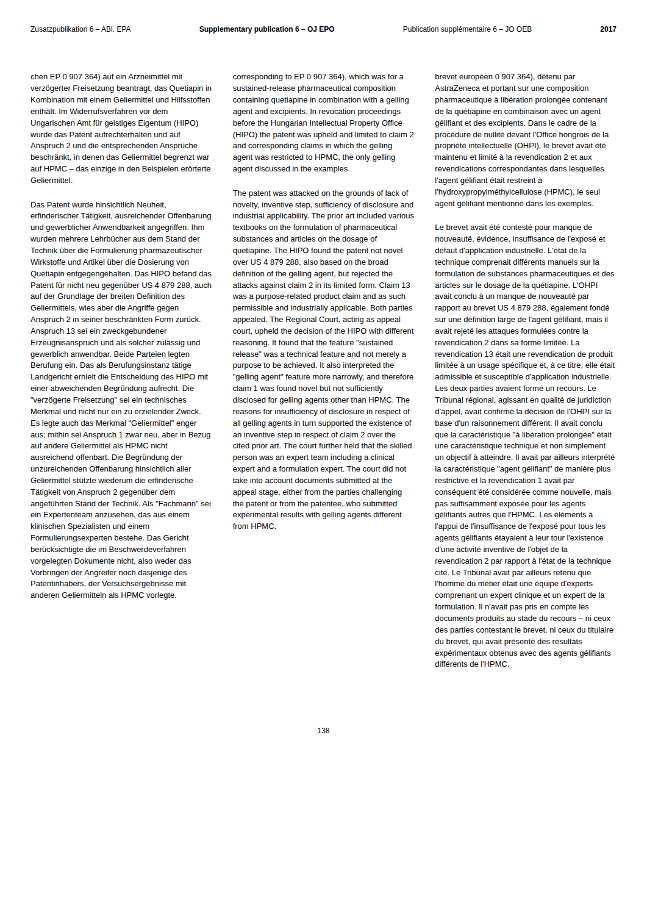Zusatzpublikation 6 – ABl. EPA Supplementary publication 6 – OJ EPO Publication supplémentaire 6 – JO OEB 2017
chen EP 0 907 364) auf ein Arzneimittel mit verzögerter Freisetzung beantragt, das Quetiapin in Kombination mit einem Geliermittel und Hilfsstoffen enthält. Im Widerrufsverfahren vor dem Ungarischen Amt für geistiges Eigentum (HIPO) wurde das Patent aufrechterhalten und auf Anspruch 2 und die entsprechenden Ansprüche beschränkt, in denen das Geliermittel begrenzt war auf HPMC – das einzige in den Beispielen erörterte Geliermittel.
Das Patent wurde hinsichtlich Neuheit, erfinderischer Tätigkeit, ausreichender Offenbarung und gewerblicher Anwendbarkeit angegriffen. Ihm wurden mehrere Lehrbücher aus dem Stand der Technik über die Formulierung pharmazeutischer Wirkstoffe und Artikel über die Dosierung von Quetiapin entgegengehalten. Das HIPO befand das Patent für nicht neu gegenüber US 4 879 288, auch auf der Grundlage der breiten Definition des Geliermittels, wies aber die Angriffe gegen Anspruch 2 in seiner beschränkten Form zurück. Anspruch 13 sei ein zweckgebundener Erzeugnisanspruch und als solcher zulässig und gewerblich anwendbar. Beide Parteien legten Berufung ein. Das als Berufungsinstanz tätige Landgericht erhielt die Entscheidung des HIPO mit einer abweichenden Begründung aufrecht. Die "verzögerte Freisetzung" sei ein technisches Merkmal und nicht nur ein zu erzielender Zweck. Es legte auch das Merkmal "Geliermittel" enger aus; mithin sei Anspruch 1 zwar neu, aber in Bezug auf andere Geliermittel als HPMC nicht ausreichend offenbart. Die Begründung der unzureichenden Offenbarung hinsichtlich aller Geliermittel stützte wiederum die erfinderische Tätigkeit von Anspruch 2 gegenüber dem angeführten Stand der Technik. Als "Fachmann" sei ein Expertenteam anzusehen, das aus einem klinischen Spezialisten und einem Formulierungsexperten bestehe. Das Gericht berücksichtigte die im Beschwerdeverfahren vorgelegten Dokumente nicht, also weder das Vorbringen der Angreifer noch dasjenige des Patentinhabers, der Versuchsergebnisse mit anderen Geliermitteln als HPMC vorlegte.
corresponding to EP 0 907 364), which was for a sustained-release pharmaceutical composition containing quetiapine in combination with a gelling agent and excipients. In revocation proceedings before the Hungarian Intellectual Property Office (HIPO) the patent was upheld and limited to claim 2 and corresponding claims in which the gelling agent was restricted to HPMC, the only gelling agent discussed in the examples.
The patent was attacked on the grounds of lack of novelty, inventive step, sufficiency of disclosure and industrial applicability. The prior art included various textbooks on the formulation of pharmaceutical substances and articles on the dosage of quetiapine. The HIPO found the patent not novel over US 4 879 288, also based on the broad definition of the gelling agent, but rejected the attacks against claim 2 in its limited form. Claim 13 was a purpose-related product claim and as such permissible and industrially applicable. Both parties appealed. The Regional Court, acting as appeal court, upheld the decision of the HIPO with different reasoning. It found that the feature "sustained release" was a technical feature and not merely a purpose to be achieved. It also interpreted the "gelling agent" feature more narrowly, and therefore claim 1 was found novel but not sufficiently disclosed for gelling agents other than HPMC. The reasons for insufficiency of disclosure in respect of all gelling agents in turn supported the existence of an inventive step in respect of claim 2 over the cited prior art. The court further held that the skilled person was an expert team including a clinical expert and a formulation expert. The court did not take into account documents submitted at the appeal stage, either from the parties challenging the patent or from the patentee, who submitted experimental results with gelling agents different from HPMC.
brevet européen 0 907 364), détenu par AstraZeneca et portant sur une composition pharmaceutique à libération prolongée contenant de la quétiapine en combinaison avec un agent gélifiant et des excipients. Dans le cadre de la procédure de nullité devant l'Office hongrois de la propriété intellectuelle (OHPI), le brevet avait été maintenu et limité à la revendication 2 et aux revendications correspondantes dans lesquelles l'agent gélifiant était restreint à l'hydroxypropylméthylcellulose (HPMC), le seul agent gélifiant mentionné dans les exemples.
Le brevet avait été contesté pour manque de nouveauté, évidence, insuffisance de l'exposé et défaut d'application industrielle. L'état de la technique comprenait différents manuels sur la formulation de substances pharmaceutiques et des articles sur le dosage de la quétiapine. L'OHPI avait conclu à un manque de nouveauté par rapport au brevet US 4 879 288, également fondé sur une définition large de l'agent gélifiant, mais il avait rejeté les attaques formulées contre la revendication 2 dans sa forme limitée. La revendication 13 était une revendication de produit limitée à un usage spécifique et, à ce titre, elle était admissible et susceptible d'application industrielle. Les deux parties avaient formé un recours. Le Tribunal régional, agissant en qualité de juridiction d'appel, avait confirmé la décision de l'OHPI sur la base d'un raisonnement différent. Il avait conclu que la caractéristique "à libération prolongée" était une caractéristique technique et non simplement un objectif à atteindre. Il avait par ailleurs interprété la caractéristique "agent gélifiant" de manière plus restrictive et la revendication 1 avait par conséquent été considérée comme nouvelle, mais pas suffisamment exposée pour les agents gélifiants autres que l'HPMC. Les éléments à l'appui de l'insuffisance de l'exposé pour tous les agents gélifiants étayaient à leur tour l'existence d'une activité inventive de l'objet de la revendication 2 par rapport à l'état de la technique cité. Le Tribunal avait par ailleurs retenu que l'homme du métier était une équipe d'experts comprenant un expert clinique et un expert de la formulation. Il n'avait pas pris en compte les documents produits au stade du recours – ni ceux des parties contestant le brevet, ni ceux du titulaire du brevet, qui avait présenté des résultats expérimentaux obtenus avec des agents gélifiants différents de l'HPMC.
138